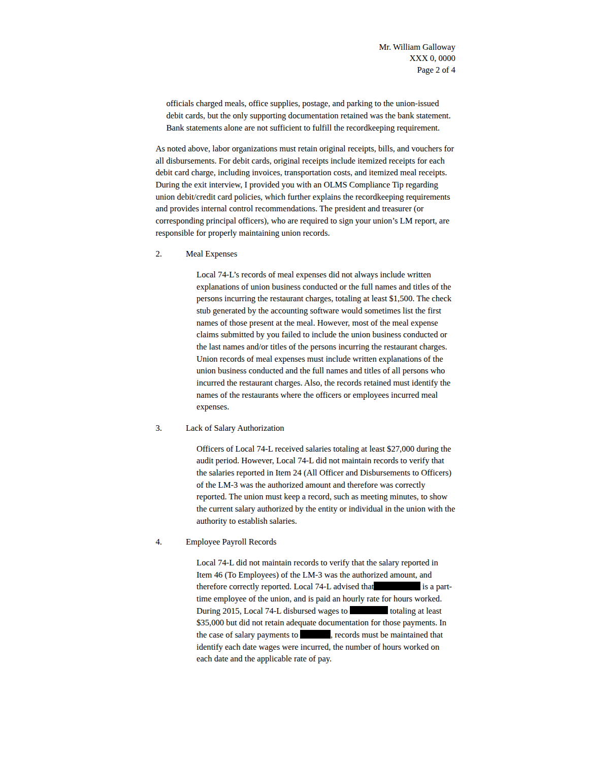Mr. William Galloway
XXX 0, 0000
Page 2 of 4
officials charged meals, office supplies, postage, and parking to the union-issued debit cards, but the only supporting documentation retained was the bank statement. Bank statements alone are not sufficient to fulfill the recordkeeping requirement.
As noted above, labor organizations must retain original receipts, bills, and vouchers for all disbursements. For debit cards, original receipts include itemized receipts for each debit card charge, including invoices, transportation costs, and itemized meal receipts. During the exit interview, I provided you with an OLMS Compliance Tip regarding union debit/credit card policies, which further explains the recordkeeping requirements and provides internal control recommendations. The president and treasurer (or corresponding principal officers), who are required to sign your union’s LM report, are responsible for properly maintaining union records.
2.
Meal Expenses
Local 74-L’s records of meal expenses did not always include written explanations of union business conducted or the full names and titles of the persons incurring the restaurant charges, totaling at least $1,500. The check stub generated by the accounting software would sometimes list the first names of those present at the meal. However, most of the meal expense claims submitted by you failed to include the union business conducted or the last names and/or titles of the persons incurring the restaurant charges. Union records of meal expenses must include written explanations of the union business conducted and the full names and titles of all persons who incurred the restaurant charges. Also, the records retained must identify the names of the restaurants where the officers or employees incurred meal expenses.
3.
Lack of Salary Authorization
Officers of Local 74-L received salaries totaling at least $27,000 during the audit period. However, Local 74-L did not maintain records to verify that the salaries reported in Item 24 (All Officer and Disbursements to Officers) of the LM-3 was the authorized amount and therefore was correctly reported. The union must keep a record, such as meeting minutes, to show the current salary authorized by the entity or individual in the union with the authority to establish salaries.
4.
Employee Payroll Records
Local 74-L did not maintain records to verify that the salary reported in Item 46 (To Employees) of the LM-3 was the authorized amount, and therefore correctly reported. Local 74-L advised that is a part-time employee of the union, and is paid an hourly rate for hours worked. During 2015, Local 74-L disbursed wages to totaling at least $35,000 but did not retain adequate documentation for those payments. In the case of salary payments to , records must be maintained that identify each date wages were incurred, the number of hours worked on each date and the applicable rate of pay.